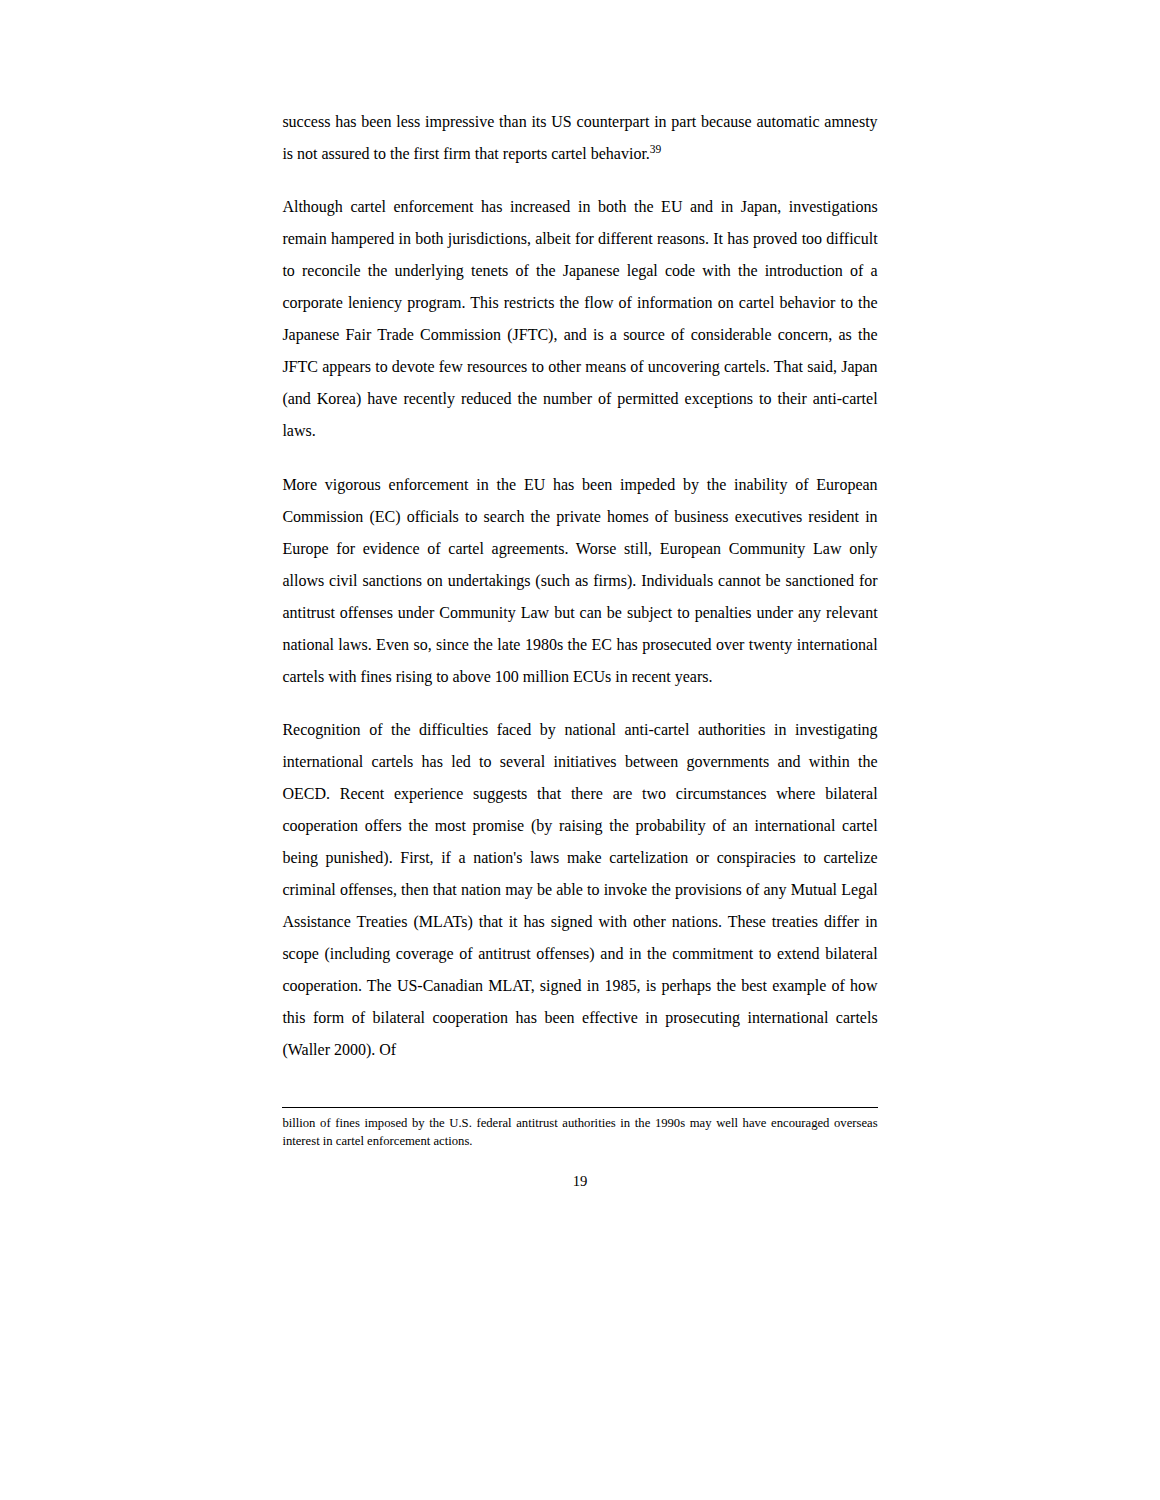success has been less impressive than its US counterpart in part because automatic amnesty is not assured to the first firm that reports cartel behavior.39
Although cartel enforcement has increased in both the EU and in Japan, investigations remain hampered in both jurisdictions, albeit for different reasons. It has proved too difficult to reconcile the underlying tenets of the Japanese legal code with the introduction of a corporate leniency program. This restricts the flow of information on cartel behavior to the Japanese Fair Trade Commission (JFTC), and is a source of considerable concern, as the JFTC appears to devote few resources to other means of uncovering cartels. That said, Japan (and Korea) have recently reduced the number of permitted exceptions to their anti-cartel laws.
More vigorous enforcement in the EU has been impeded by the inability of European Commission (EC) officials to search the private homes of business executives resident in Europe for evidence of cartel agreements. Worse still, European Community Law only allows civil sanctions on undertakings (such as firms). Individuals cannot be sanctioned for antitrust offenses under Community Law but can be subject to penalties under any relevant national laws. Even so, since the late 1980s the EC has prosecuted over twenty international cartels with fines rising to above 100 million ECUs in recent years.
Recognition of the difficulties faced by national anti-cartel authorities in investigating international cartels has led to several initiatives between governments and within the OECD. Recent experience suggests that there are two circumstances where bilateral cooperation offers the most promise (by raising the probability of an international cartel being punished). First, if a nation's laws make cartelization or conspiracies to cartelize criminal offenses, then that nation may be able to invoke the provisions of any Mutual Legal Assistance Treaties (MLATs) that it has signed with other nations. These treaties differ in scope (including coverage of antitrust offenses) and in the commitment to extend bilateral cooperation. The US-Canadian MLAT, signed in 1985, is perhaps the best example of how this form of bilateral cooperation has been effective in prosecuting international cartels (Waller 2000). Of
billion of fines imposed by the U.S. federal antitrust authorities in the 1990s may well have encouraged overseas interest in cartel enforcement actions.
19